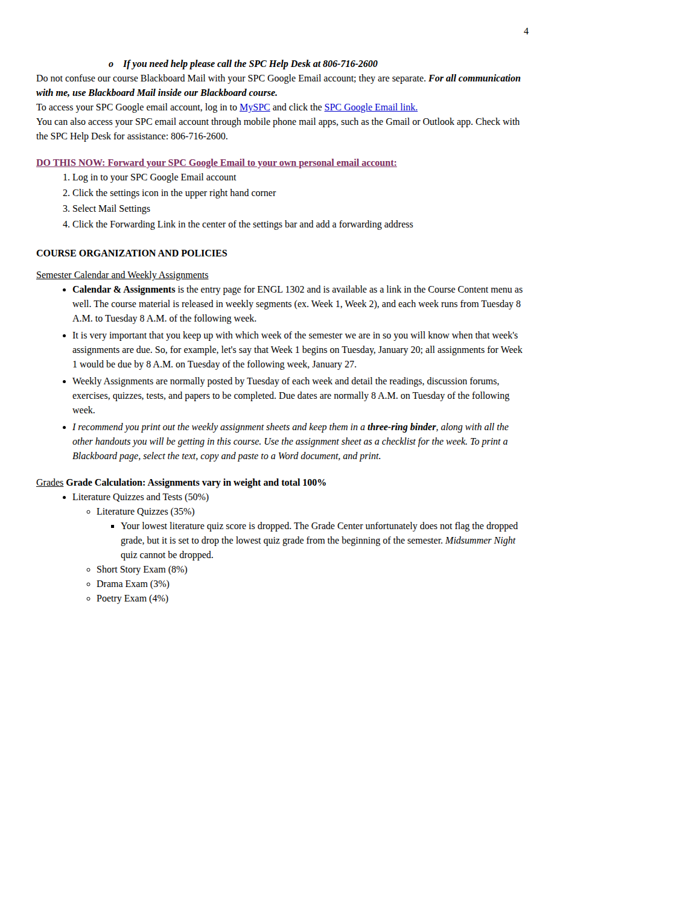4
o If you need help please call the SPC Help Desk at 806-716-2600
Do not confuse our course Blackboard Mail with your SPC Google Email account; they are separate. For all communication with me, use Blackboard Mail inside our Blackboard course.
To access your SPC Google email account, log in to MySPC and click the SPC Google Email link.
You can also access your SPC email account through mobile phone mail apps, such as the Gmail or Outlook app. Check with the SPC Help Desk for assistance: 806-716-2600.
DO THIS NOW: Forward your SPC Google Email to your own personal email account:
Log in to your SPC Google Email account
Click the settings icon in the upper right hand corner
Select Mail Settings
Click the Forwarding Link in the center of the settings bar and add a forwarding address
COURSE ORGANIZATION AND POLICIES
Semester Calendar and Weekly Assignments
Calendar & Assignments is the entry page for ENGL 1302 and is available as a link in the Course Content menu as well. The course material is released in weekly segments (ex. Week 1, Week 2), and each week runs from Tuesday 8 A.M. to Tuesday 8 A.M. of the following week.
It is very important that you keep up with which week of the semester we are in so you will know when that week's assignments are due. So, for example, let's say that Week 1 begins on Tuesday, January 20; all assignments for Week 1 would be due by 8 A.M. on Tuesday of the following week, January 27.
Weekly Assignments are normally posted by Tuesday of each week and detail the readings, discussion forums, exercises, quizzes, tests, and papers to be completed. Due dates are normally 8 A.M. on Tuesday of the following week.
I recommend you print out the weekly assignment sheets and keep them in a three-ring binder, along with all the other handouts you will be getting in this course. Use the assignment sheet as a checklist for the week. To print a Blackboard page, select the text, copy and paste to a Word document, and print.
Grades Grade Calculation: Assignments vary in weight and total 100%
Literature Quizzes and Tests (50%)
Literature Quizzes (35%)
Your lowest literature quiz score is dropped. The Grade Center unfortunately does not flag the dropped grade, but it is set to drop the lowest quiz grade from the beginning of the semester. Midsummer Night quiz cannot be dropped.
Short Story Exam (8%)
Drama Exam (3%)
Poetry Exam (4%)